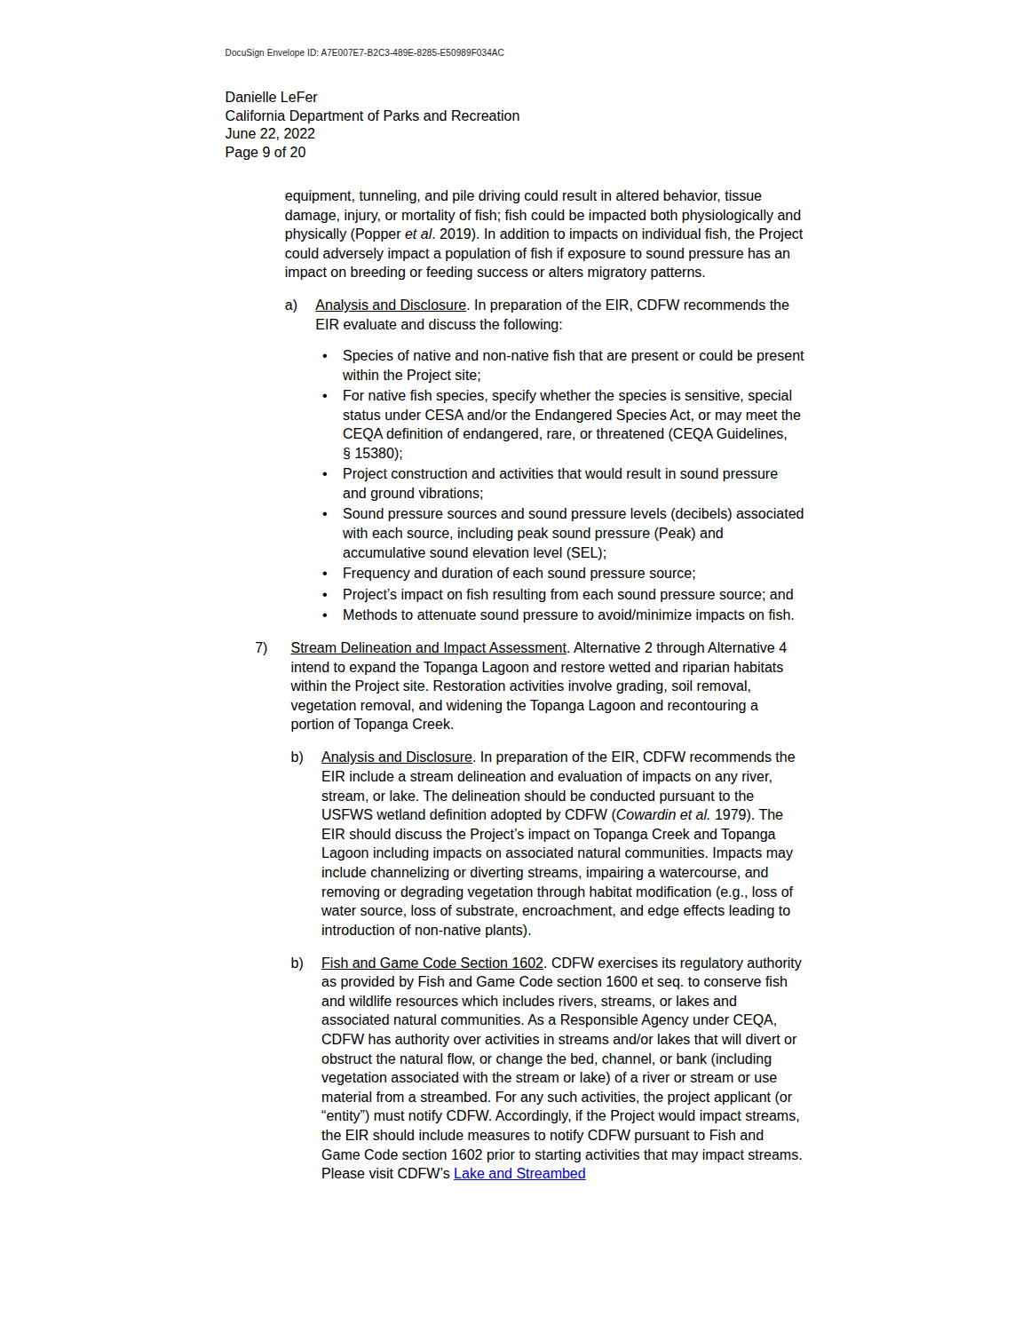DocuSign Envelope ID: A7E007E7-B2C3-489E-8285-E50989F034AC
Danielle LeFer
California Department of Parks and Recreation
June 22, 2022
Page 9 of 20
equipment, tunneling, and pile driving could result in altered behavior, tissue damage, injury, or mortality of fish; fish could be impacted both physiologically and physically (Popper et al. 2019). In addition to impacts on individual fish, the Project could adversely impact a population of fish if exposure to sound pressure has an impact on breeding or feeding success or alters migratory patterns.
a) Analysis and Disclosure. In preparation of the EIR, CDFW recommends the EIR evaluate and discuss the following:
Species of native and non-native fish that are present or could be present within the Project site;
For native fish species, specify whether the species is sensitive, special status under CESA and/or the Endangered Species Act, or may meet the CEQA definition of endangered, rare, or threatened (CEQA Guidelines, § 15380);
Project construction and activities that would result in sound pressure and ground vibrations;
Sound pressure sources and sound pressure levels (decibels) associated with each source, including peak sound pressure (Peak) and accumulative sound elevation level (SEL);
Frequency and duration of each sound pressure source;
Project’s impact on fish resulting from each sound pressure source; and
Methods to attenuate sound pressure to avoid/minimize impacts on fish.
7) Stream Delineation and Impact Assessment. Alternative 2 through Alternative 4 intend to expand the Topanga Lagoon and restore wetted and riparian habitats within the Project site. Restoration activities involve grading, soil removal, vegetation removal, and widening the Topanga Lagoon and recontouring a portion of Topanga Creek.
b) Analysis and Disclosure. In preparation of the EIR, CDFW recommends the EIR include a stream delineation and evaluation of impacts on any river, stream, or lake. The delineation should be conducted pursuant to the USFWS wetland definition adopted by CDFW (Cowardin et al. 1979). The EIR should discuss the Project’s impact on Topanga Creek and Topanga Lagoon including impacts on associated natural communities. Impacts may include channelizing or diverting streams, impairing a watercourse, and removing or degrading vegetation through habitat modification (e.g., loss of water source, loss of substrate, encroachment, and edge effects leading to introduction of non-native plants).
b) Fish and Game Code Section 1602. CDFW exercises its regulatory authority as provided by Fish and Game Code section 1600 et seq. to conserve fish and wildlife resources which includes rivers, streams, or lakes and associated natural communities. As a Responsible Agency under CEQA, CDFW has authority over activities in streams and/or lakes that will divert or obstruct the natural flow, or change the bed, channel, or bank (including vegetation associated with the stream or lake) of a river or stream or use material from a streambed. For any such activities, the project applicant (or “entity”) must notify CDFW. Accordingly, if the Project would impact streams, the EIR should include measures to notify CDFW pursuant to Fish and Game Code section 1602 prior to starting activities that may impact streams. Please visit CDFW’s Lake and Streambed